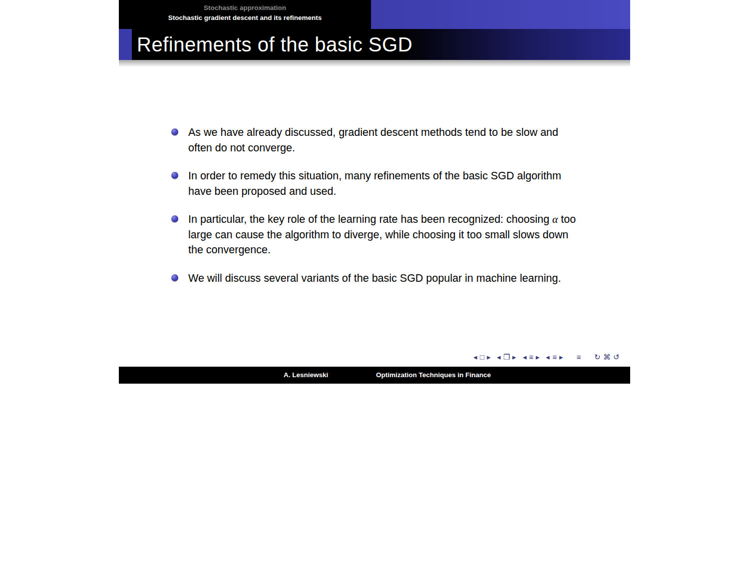Stochastic approximation
Stochastic gradient descent and its refinements
Refinements of the basic SGD
As we have already discussed, gradient descent methods tend to be slow and often do not converge.
In order to remedy this situation, many refinements of the basic SGD algorithm have been proposed and used.
In particular, the key role of the learning rate has been recognized: choosing α too large can cause the algorithm to diverge, while choosing it too small slows down the convergence.
We will discuss several variants of the basic SGD popular in machine learning.
◂□▸ ◂❐▸ ◂≡▸ ◂≡▸ ≡ ↻⌘↺
A. Lesniewski
Optimization Techniques in Finance